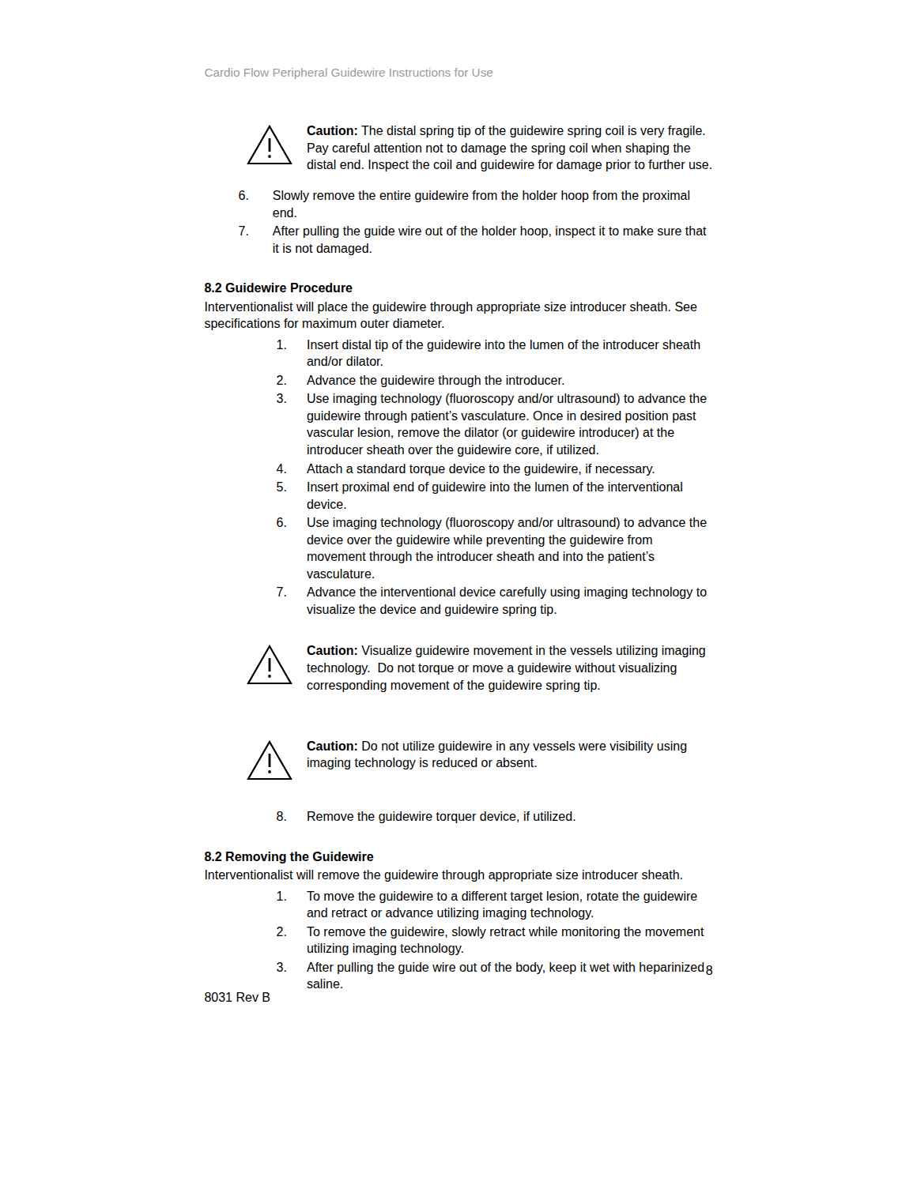Cardio Flow Peripheral Guidewire Instructions for Use
Caution: The distal spring tip of the guidewire spring coil is very fragile. Pay careful attention not to damage the spring coil when shaping the distal end. Inspect the coil and guidewire for damage prior to further use.
6. Slowly remove the entire guidewire from the holder hoop from the proximal end.
7. After pulling the guide wire out of the holder hoop, inspect it to make sure that it is not damaged.
8.2 Guidewire Procedure
Interventionalist will place the guidewire through appropriate size introducer sheath. See specifications for maximum outer diameter.
1. Insert distal tip of the guidewire into the lumen of the introducer sheath and/or dilator.
2. Advance the guidewire through the introducer.
3. Use imaging technology (fluoroscopy and/or ultrasound) to advance the guidewire through patient’s vasculature. Once in desired position past vascular lesion, remove the dilator (or guidewire introducer) at the introducer sheath over the guidewire core, if utilized.
4. Attach a standard torque device to the guidewire, if necessary.
5. Insert proximal end of guidewire into the lumen of the interventional device.
6. Use imaging technology (fluoroscopy and/or ultrasound) to advance the device over the guidewire while preventing the guidewire from movement through the introducer sheath and into the patient’s vasculature.
7. Advance the interventional device carefully using imaging technology to visualize the device and guidewire spring tip.
Caution: Visualize guidewire movement in the vessels utilizing imaging technology. Do not torque or move a guidewire without visualizing corresponding movement of the guidewire spring tip.
Caution: Do not utilize guidewire in any vessels were visibility using imaging technology is reduced or absent.
8. Remove the guidewire torquer device, if utilized.
8.2 Removing the Guidewire
Interventionalist will remove the guidewire through appropriate size introducer sheath.
1. To move the guidewire to a different target lesion, rotate the guidewire and retract or advance utilizing imaging technology.
2. To remove the guidewire, slowly retract while monitoring the movement utilizing imaging technology.
3. After pulling the guide wire out of the body, keep it wet with heparinized saline.
8
8031 Rev B